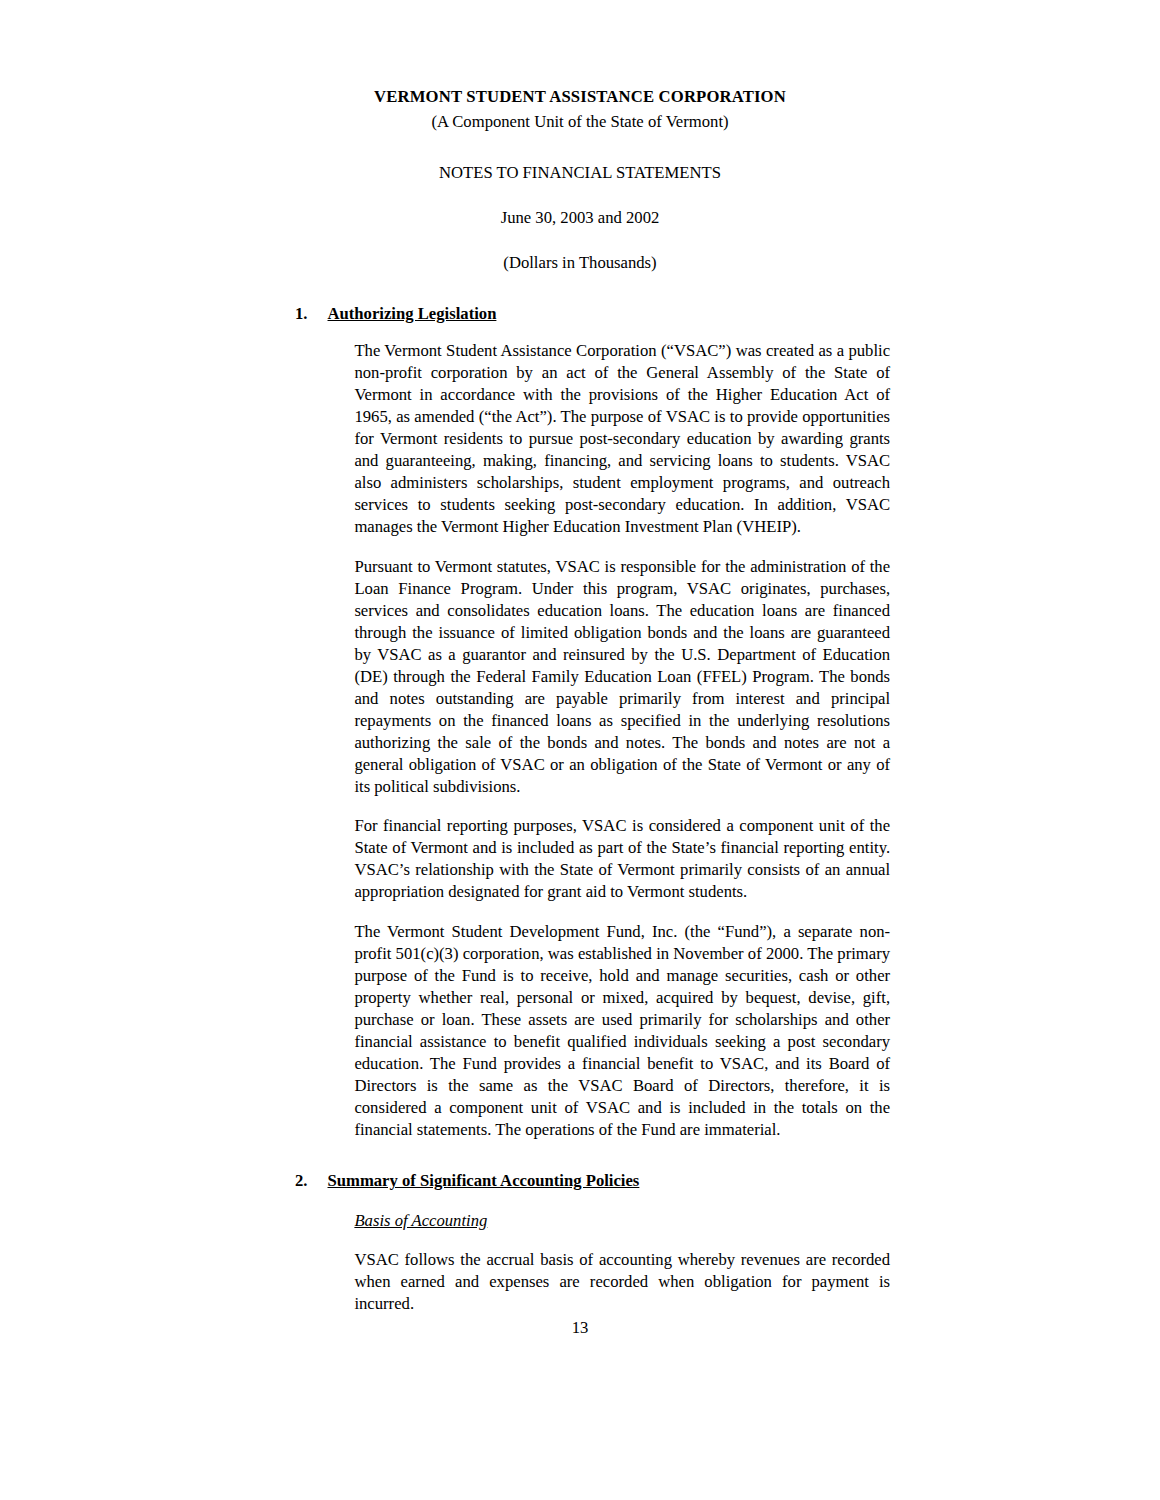VERMONT STUDENT ASSISTANCE CORPORATION
(A Component Unit of the State of Vermont)
NOTES TO FINANCIAL STATEMENTS
June 30, 2003 and 2002
(Dollars in Thousands)
1.
Authorizing Legislation
The Vermont Student Assistance Corporation (“VSAC”) was created as a public non-profit corporation by an act of the General Assembly of the State of Vermont in accordance with the provisions of the Higher Education Act of 1965, as amended (“the Act”). The purpose of VSAC is to provide opportunities for Vermont residents to pursue post-secondary education by awarding grants and guaranteeing, making, financing, and servicing loans to students. VSAC also administers scholarships, student employment programs, and outreach services to students seeking post-secondary education. In addition, VSAC manages the Vermont Higher Education Investment Plan (VHEIP).
Pursuant to Vermont statutes, VSAC is responsible for the administration of the Loan Finance Program. Under this program, VSAC originates, purchases, services and consolidates education loans. The education loans are financed through the issuance of limited obligation bonds and the loans are guaranteed by VSAC as a guarantor and reinsured by the U.S. Department of Education (DE) through the Federal Family Education Loan (FFEL) Program. The bonds and notes outstanding are payable primarily from interest and principal repayments on the financed loans as specified in the underlying resolutions authorizing the sale of the bonds and notes. The bonds and notes are not a general obligation of VSAC or an obligation of the State of Vermont or any of its political subdivisions.
For financial reporting purposes, VSAC is considered a component unit of the State of Vermont and is included as part of the State’s financial reporting entity. VSAC’s relationship with the State of Vermont primarily consists of an annual appropriation designated for grant aid to Vermont students.
The Vermont Student Development Fund, Inc. (the “Fund”), a separate non-profit 501(c)(3) corporation, was established in November of 2000. The primary purpose of the Fund is to receive, hold and manage securities, cash or other property whether real, personal or mixed, acquired by bequest, devise, gift, purchase or loan. These assets are used primarily for scholarships and other financial assistance to benefit qualified individuals seeking a post secondary education. The Fund provides a financial benefit to VSAC, and its Board of Directors is the same as the VSAC Board of Directors, therefore, it is considered a component unit of VSAC and is included in the totals on the financial statements. The operations of the Fund are immaterial.
2.
Summary of Significant Accounting Policies
Basis of Accounting
VSAC follows the accrual basis of accounting whereby revenues are recorded when earned and expenses are recorded when obligation for payment is incurred.
13